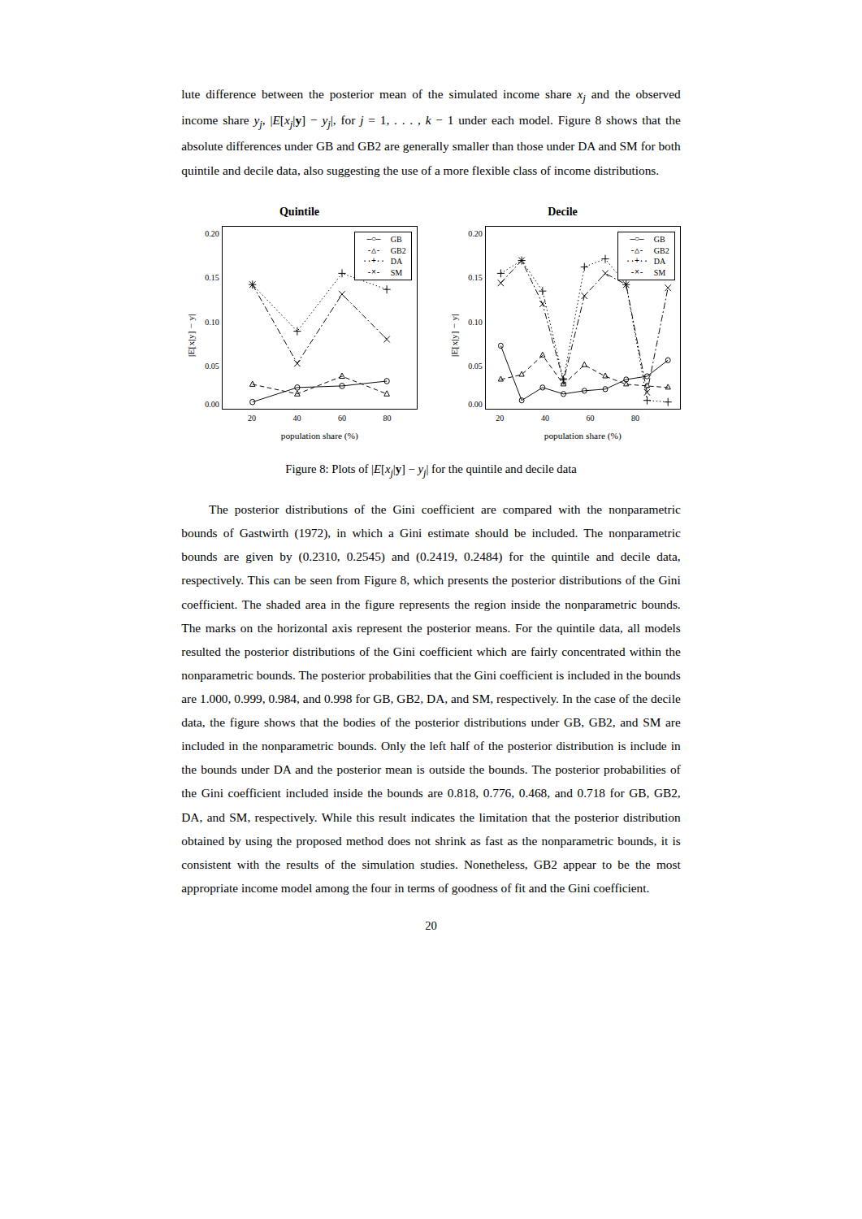lute difference between the posterior mean of the simulated income share xj and the observed income share yj, |E[xj|y] − yj|, for j = 1, . . . , k − 1 under each model. Figure 8 shows that the absolute differences under GB and GB2 are generally smaller than those under DA and SM for both quintile and decile data, also suggesting the use of a more flexible class of income distributions.
Quintile
|E[x|y] − y|
0.20 0.15 0.10 0.05 0.00
| —○— | GB |
| -△- | GB2 |
| ··+·· | DA |
| -×- | SM |
20 40 60 80
population share (%)
Decile
|E[x|y] − y|
0.20 0.15 0.10 0.05 0.00
| —○— | GB |
| -△- | GB2 |
| ··+·· | DA |
| -×- | SM |
20 40 60 80
population share (%)
Figure 8: Plots of |E[xj|y] − yj| for the quintile and decile data
The posterior distributions of the Gini coefficient are compared with the nonparametric bounds of Gastwirth (1972), in which a Gini estimate should be included. The nonparametric bounds are given by (0.2310, 0.2545) and (0.2419, 0.2484) for the quintile and decile data, respectively. This can be seen from Figure 8, which presents the posterior distributions of the Gini coefficient. The shaded area in the figure represents the region inside the nonparametric bounds. The marks on the horizontal axis represent the posterior means. For the quintile data, all models resulted the posterior distributions of the Gini coefficient which are fairly concentrated within the nonparametric bounds. The posterior probabilities that the Gini coefficient is included in the bounds are 1.000, 0.999, 0.984, and 0.998 for GB, GB2, DA, and SM, respectively. In the case of the decile data, the figure shows that the bodies of the posterior distributions under GB, GB2, and SM are included in the nonparametric bounds. Only the left half of the posterior distribution is include in the bounds under DA and the posterior mean is outside the bounds. The posterior probabilities of the Gini coefficient included inside the bounds are 0.818, 0.776, 0.468, and 0.718 for GB, GB2, DA, and SM, respectively. While this result indicates the limitation that the posterior distribution obtained by using the proposed method does not shrink as fast as the nonparametric bounds, it is consistent with the results of the simulation studies. Nonetheless, GB2 appear to be the most appropriate income model among the four in terms of goodness of fit and the Gini coefficient.
20